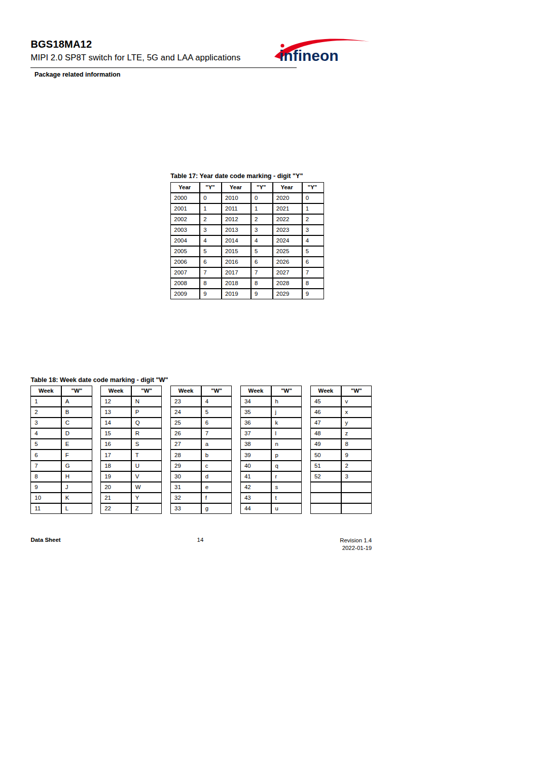infineon
BGS18MA12
MIPI 2.0 SP8T switch for LTE, 5G and LAA applications
Package related information
Table 17: Year date code marking - digit "Y"
| Year | "Y" | | Year | "Y" | | Year | "Y" |
| --- | --- | --- | --- | --- | --- | --- | --- |
| 2000 | 0 | | 2010 | 0 | | 2020 | 0 |
| 2001 | 1 | | 2011 | 1 | | 2021 | 1 |
| 2002 | 2 | | 2012 | 2 | | 2022 | 2 |
| 2003 | 3 | | 2013 | 3 | | 2023 | 3 |
| 2004 | 4 | | 2014 | 4 | | 2024 | 4 |
| 2005 | 5 | | 2015 | 5 | | 2025 | 5 |
| 2006 | 6 | | 2016 | 6 | | 2026 | 6 |
| 2007 | 7 | | 2017 | 7 | | 2027 | 7 |
| 2008 | 8 | | 2018 | 8 | | 2028 | 8 |
| 2009 | 9 | | 2019 | 9 | | 2029 | 9 |
Table 18: Week date code marking - digit "W"
| Week | "W" | | Week | "W" | | Week | "W" | | Week | "W" | | Week | "W" |
| --- | --- | --- | --- | --- | --- | --- | --- | --- | --- | --- | --- | --- | --- |
| 1 | A | | 12 | N | | 23 | 4 | | 34 | h | | 45 | v |
| 2 | B | | 13 | P | | 24 | 5 | | 35 | j | | 46 | x |
| 3 | C | | 14 | Q | | 25 | 6 | | 36 | k | | 47 | y |
| 4 | D | | 15 | R | | 26 | 7 | | 37 | l | | 48 | z |
| 5 | E | | 16 | S | | 27 | a | | 38 | n | | 49 | 8 |
| 6 | F | | 17 | T | | 28 | b | | 39 | p | | 50 | 9 |
| 7 | G | | 18 | U | | 29 | c | | 40 | q | | 51 | 2 |
| 8 | H | | 19 | V | | 30 | d | | 41 | r | | 52 | 3 |
| 9 | J | | 20 | W | | 31 | e | | 42 | s | | | |
| 10 | K | | 21 | Y | | 32 | f | | 43 | t | | | |
| 11 | L | | 22 | Z | | 33 | g | | 44 | u | | | |
Data Sheet
14
Revision 1.4
2022-01-19